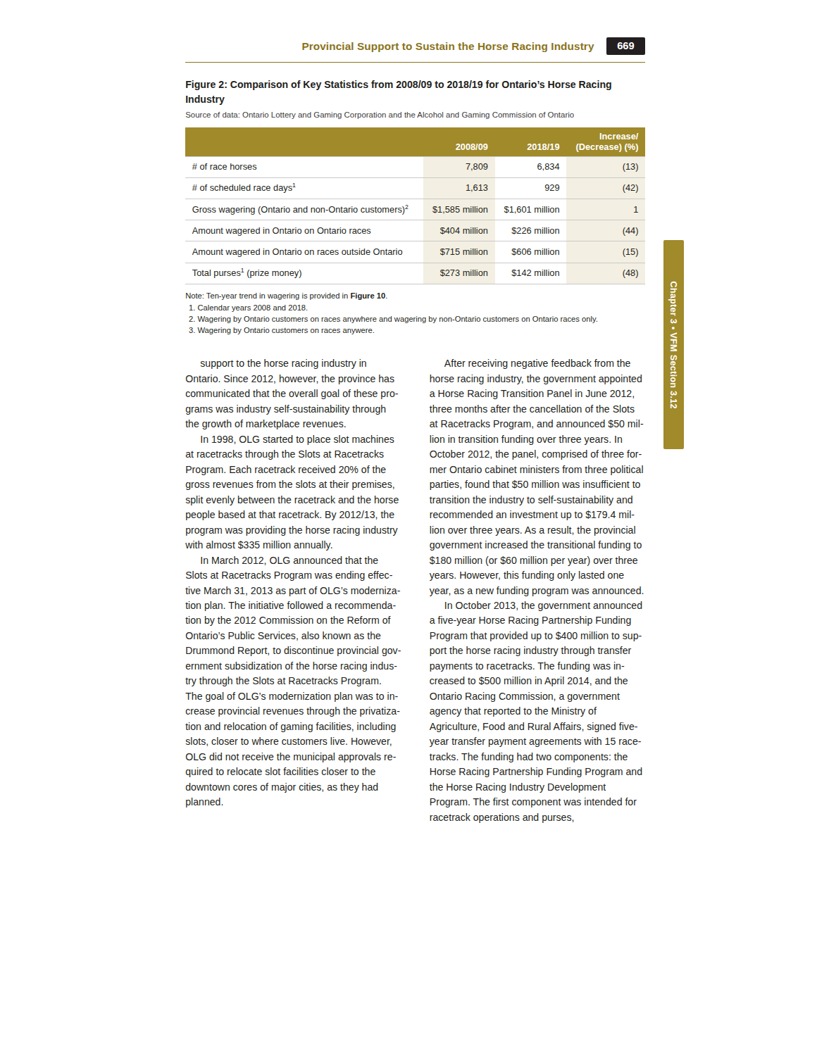Provincial Support to Sustain the Horse Racing Industry
669
Figure 2: Comparison of Key Statistics from 2008/09 to 2018/19 for Ontario’s Horse Racing Industry
Source of data: Ontario Lottery and Gaming Corporation and the Alcohol and Gaming Commission of Ontario
| | 2008/09 | 2018/19 | Increase/ (Decrease) (%) |
| --- | --- | --- | --- |
| # of race horses | 7,809 | 6,834 | (13) |
| # of scheduled race days 1 | 1,613 | 929 | (42) |
| Gross wagering (Ontario and non-Ontario customers) 2 | $1,585 million | $1,601 million | 1 |
| Amount wagered in Ontario on Ontario races | $404 million | $226 million | (44) |
| Amount wagered in Ontario on races outside Ontario | $715 million | $606 million | (15) |
| Total purses 1 (prize money) | $273 million | $142 million | (48) |
Note: Ten-year trend in wagering is provided in Figure 10.
Calendar years 2008 and 2018.
Wagering by Ontario customers on races anywhere and wagering by non-Ontario customers on Ontario races only.
Wagering by Ontario customers on races anywere.
support to the horse racing industry in Ontario. Since 2012, however, the province has communicated that the overall goal of these programs was industry self-sustainability through the growth of marketplace revenues.
In 1998, OLG started to place slot machines at racetracks through the Slots at Racetracks Program. Each racetrack received 20% of the gross revenues from the slots at their premises, split evenly between the racetrack and the horse people based at that racetrack. By 2012/13, the program was providing the horse racing industry with almost $335 million annually.
In March 2012, OLG announced that the Slots at Racetracks Program was ending effective March 31, 2013 as part of OLG’s modernization plan. The initiative followed a recommendation by the 2012 Commission on the Reform of Ontario’s Public Services, also known as the Drummond Report, to discontinue provincial government subsidization of the horse racing industry through the Slots at Racetracks Program. The goal of OLG’s modernization plan was to increase provincial revenues through the privatization and relocation of gaming facilities, including slots, closer to where customers live. However, OLG did not receive the municipal approvals required to relocate slot facilities closer to the downtown cores of major cities, as they had planned.
After receiving negative feedback from the horse racing industry, the government appointed a Horse Racing Transition Panel in June 2012, three months after the cancellation of the Slots at Racetracks Program, and announced $50 million in transition funding over three years. In October 2012, the panel, comprised of three former Ontario cabinet ministers from three political parties, found that $50 million was insufficient to transition the industry to self-sustainability and recommended an investment up to $179.4 million over three years. As a result, the provincial government increased the transitional funding to $180 million (or $60 million per year) over three years. However, this funding only lasted one year, as a new funding program was announced.
In October 2013, the government announced a five-year Horse Racing Partnership Funding Program that provided up to $400 million to support the horse racing industry through transfer payments to racetracks. The funding was increased to $500 million in April 2014, and the Ontario Racing Commission, a government agency that reported to the Ministry of Agriculture, Food and Rural Affairs, signed five-year transfer payment agreements with 15 racetracks. The funding had two components: the Horse Racing Partnership Funding Program and the Horse Racing Industry Development Program. The first component was intended for racetrack operations and purses,
Chapter 3 • VFM Section 3.12